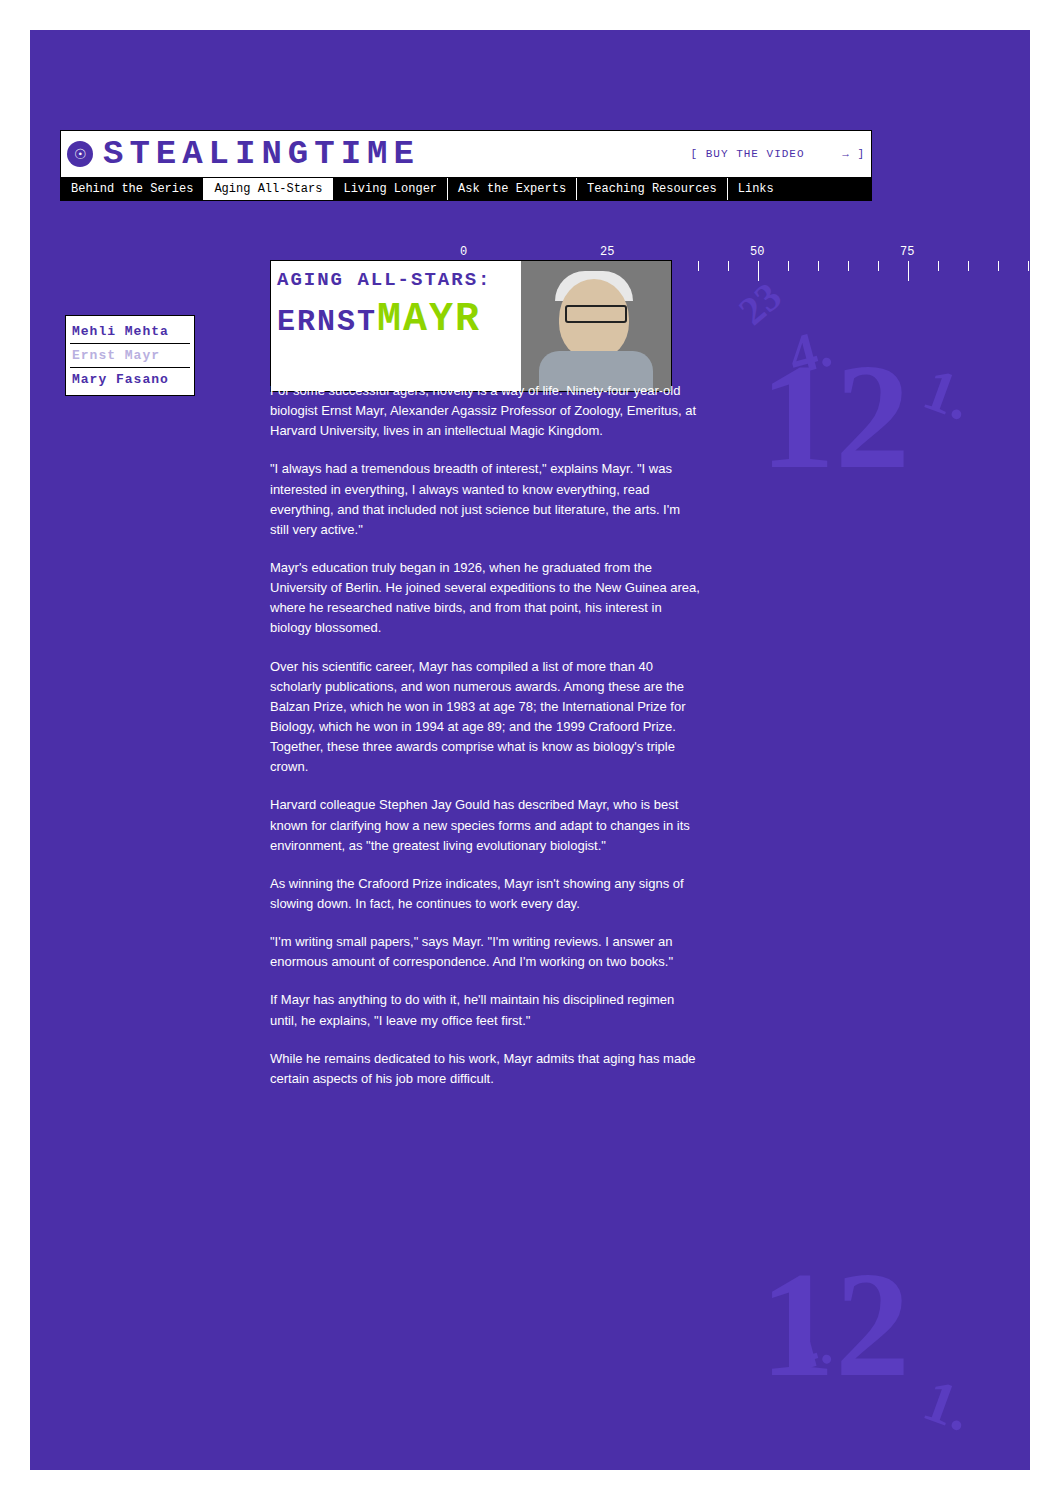23
4.
12
1.
4.
12
1.
☉
STEALINGTIME
[ BUY THE VIDEO → ]
Behind the Series Aging All-Stars Living Longer Ask the Experts Teaching Resources Links
0 25 50 75 100
Mehli Mehta Ernst Mayr Mary Fasano
AGING ALL-STARS:
ERNST MAYR
For some successful agers, novelty is a way of life. Ninety-four year-old biologist Ernst Mayr, Alexander Agassiz Professor of Zoology, Emeritus, at Harvard University, lives in an intellectual Magic Kingdom.
"I always had a tremendous breadth of interest," explains Mayr. "I was interested in everything, I always wanted to know everything, read everything, and that included not just science but literature, the arts. I'm still very active."
Mayr's education truly began in 1926, when he graduated from the University of Berlin. He joined several expeditions to the New Guinea area, where he researched native birds, and from that point, his interest in biology blossomed.
Over his scientific career, Mayr has compiled a list of more than 40 scholarly publications, and won numerous awards. Among these are the Balzan Prize, which he won in 1983 at age 78; the International Prize for Biology, which he won in 1994 at age 89; and the 1999 Crafoord Prize. Together, these three awards comprise what is know as biology's triple crown.
Harvard colleague Stephen Jay Gould has described Mayr, who is best known for clarifying how a new species forms and adapt to changes in its environment, as "the greatest living evolutionary biologist."
As winning the Crafoord Prize indicates, Mayr isn't showing any signs of slowing down. In fact, he continues to work every day.
"I'm writing small papers," says Mayr. "I'm writing reviews. I answer an enormous amount of correspondence. And I'm working on two books."
If Mayr has anything to do with it, he'll maintain his disciplined regimen until, he explains, "I leave my office feet first."
While he remains dedicated to his work, Mayr admits that aging has made certain aspects of his job more difficult.